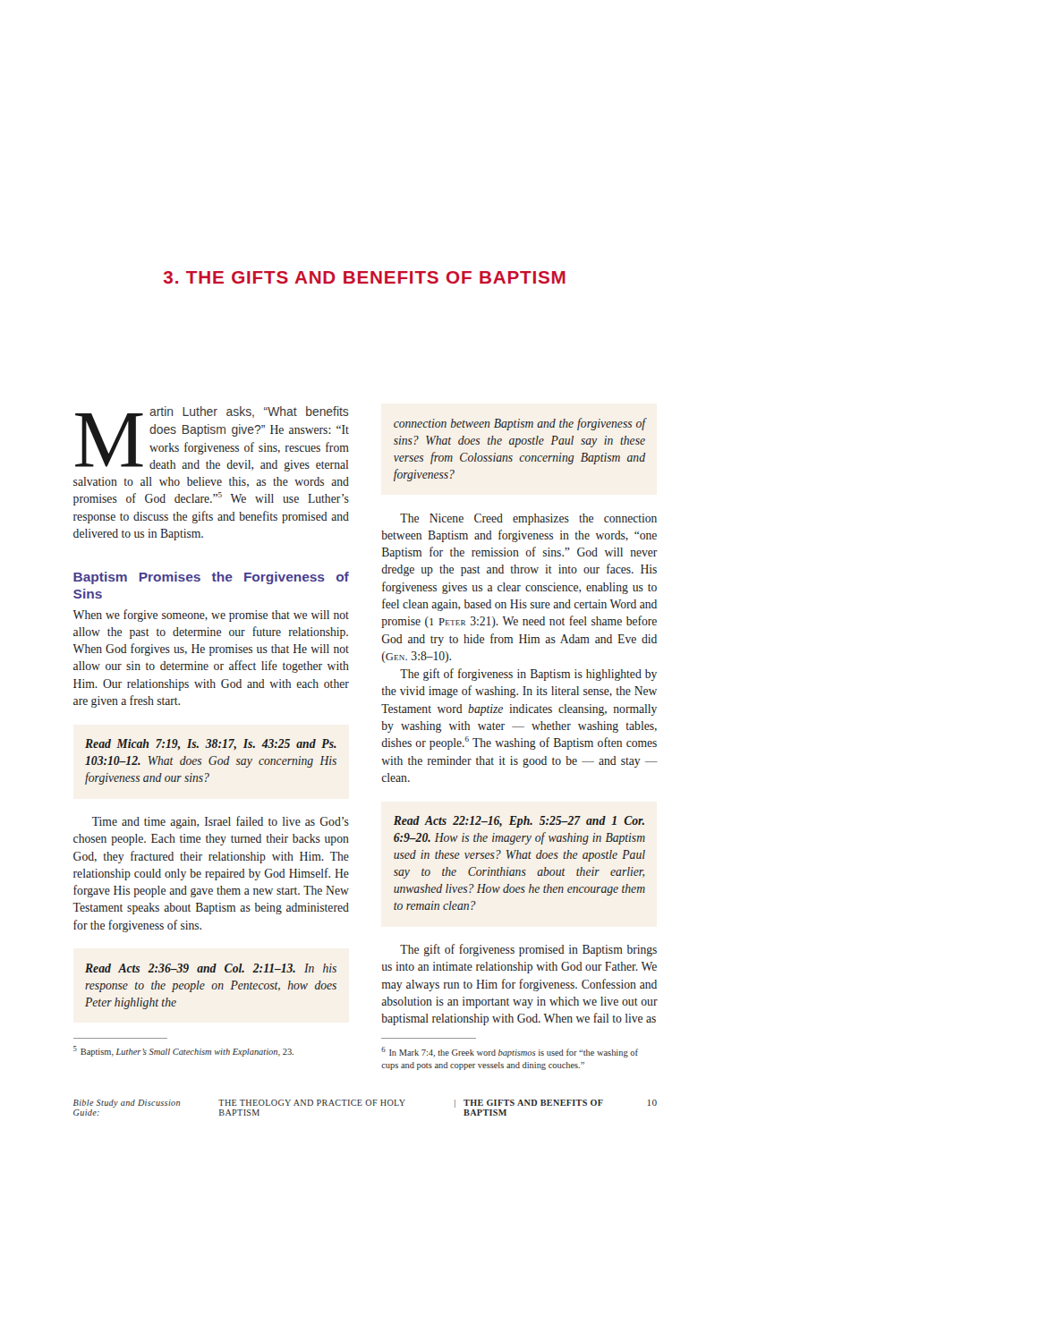3. The Gifts and Benefits of Baptism
M
artin Luther asks, “What benefits does Baptism give?” He answers: “It works forgiveness of sins, rescues from death and the devil, and gives eternal salvation to all who believe this, as the words and promises of God declare.”5 We will use Luther’s response to discuss the gifts and benefits promised and delivered to us in Baptism.
Baptism Promises the Forgiveness of Sins
When we forgive someone, we promise that we will not allow the past to determine our future relationship. When God forgives us, He promises us that He will not allow our sin to determine or affect life together with Him. Our relationships with God and with each other are given a fresh start.
Read Micah 7:19, Is. 38:17, Is. 43:25 and Ps. 103:10–12. What does God say concerning His forgiveness and our sins?
Time and time again, Israel failed to live as God’s chosen people. Each time they turned their backs upon God, they fractured their relationship with Him. The relationship could only be repaired by God Himself. He forgave His people and gave them a new start. The New Testament speaks about Baptism as being administered for the forgiveness of sins.
Read Acts 2:36–39 and Col. 2:11–13. In his response to the people on Pentecost, how does Peter highlight the
5Baptism, Luther’s Small Catechism with Explanation, 23.
connection between Baptism and the forgiveness of sins? What does the apostle Paul say in these verses from Colossians concerning Baptism and forgiveness?
The Nicene Creed emphasizes the connection between Baptism and forgiveness in the words, “one Baptism for the remission of sins.” God will never dredge up the past and throw it into our faces. His forgiveness gives us a clear conscience, enabling us to feel clean again, based on His sure and certain Word and promise (1 Peter 3:21). We need not feel shame before God and try to hide from Him as Adam and Eve did (Gen. 3:8–10).
The gift of forgiveness in Baptism is highlighted by the vivid image of washing. In its literal sense, the New Testament word baptize indicates cleansing, normally by washing with water — whether washing tables, dishes or people.6 The washing of Baptism often comes with the reminder that it is good to be — and stay — clean.
Read Acts 22:12–16, Eph. 5:25–27 and 1 Cor. 6:9–20. How is the imagery of washing in Baptism used in these verses? What does the apostle Paul say to the Corinthians about their earlier, unwashed lives? How does he then encourage them to remain clean?
The gift of forgiveness promised in Baptism brings us into an intimate relationship with God our Father. We may always run to Him for forgiveness. Confession and absolution is an important way in which we live out our baptismal relationship with God. When we fail to live as
6In Mark 7:4, the Greek word baptismos is used for “the washing of cups and pots and copper vessels and dining couches.”
Bible Study and Discussion Guide: The Theology and Practice of Holy Baptism | The Gifts and Benefits of Baptism 10